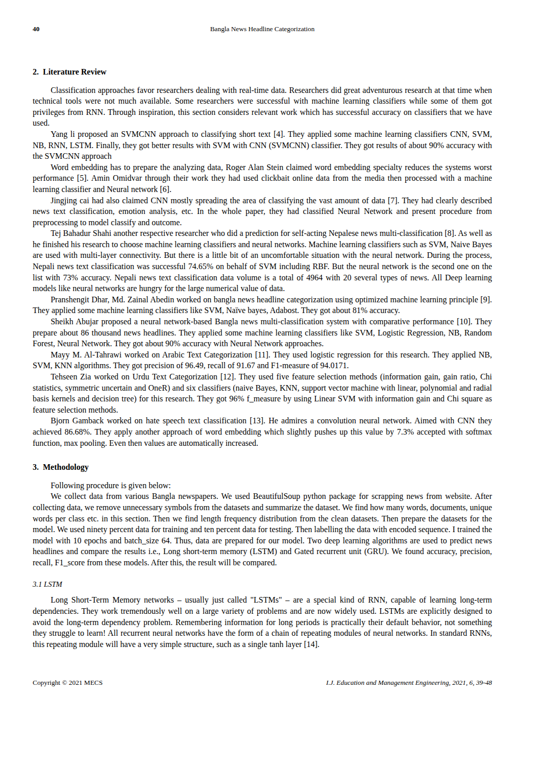40
Bangla News Headline Categorization
2. Literature Review
Classification approaches favor researchers dealing with real-time data. Researchers did great adventurous research at that time when technical tools were not much available. Some researchers were successful with machine learning classifiers while some of them got privileges from RNN. Through inspiration, this section considers relevant work which has successful accuracy on classifiers that we have used.
Yang li proposed an SVMCNN approach to classifying short text [4]. They applied some machine learning classifiers CNN, SVM, NB, RNN, LSTM. Finally, they got better results with SVM with CNN (SVMCNN) classifier. They got results of about 90% accuracy with the SVMCNN approach
Word embedding has to prepare the analyzing data, Roger Alan Stein claimed word embedding specialty reduces the systems worst performance [5]. Amin Omidvar through their work they had used clickbait online data from the media then processed with a machine learning classifier and Neural network [6].
Jingjing cai had also claimed CNN mostly spreading the area of classifying the vast amount of data [7]. They had clearly described news text classification, emotion analysis, etc. In the whole paper, they had classified Neural Network and present procedure from preprocessing to model classify and outcome.
Tej Bahadur Shahi another respective researcher who did a prediction for self-acting Nepalese news multi-classification [8]. As well as he finished his research to choose machine learning classifiers and neural networks. Machine learning classifiers such as SVM, Naive Bayes are used with multi-layer connectivity. But there is a little bit of an uncomfortable situation with the neural network. During the process, Nepali news text classification was successful 74.65% on behalf of SVM including RBF. But the neural network is the second one on the list with 73% accuracy. Nepali news text classification data volume is a total of 4964 with 20 several types of news. All Deep learning models like neural networks are hungry for the large numerical value of data.
Pranshengit Dhar, Md. Zainal Abedin worked on bangla news headline categorization using optimized machine learning principle [9]. They applied some machine learning classifiers like SVM, Naïve bayes, Adabost. They got about 81% accuracy.
Sheikh Abujar proposed a neural network-based Bangla news multi-classification system with comparative performance [10]. They prepare about 86 thousand news headlines. They applied some machine learning classifiers like SVM, Logistic Regression, NB, Random Forest, Neural Network. They got about 90% accuracy with Neural Network approaches.
Mayy M. Al-Tahrawi worked on Arabic Text Categorization [11]. They used logistic regression for this research. They applied NB, SVM, KNN algorithms. They got precision of 96.49, recall of 91.67 and F1-measure of 94.0171.
Tehseen Zia worked on Urdu Text Categorization [12]. They used five feature selection methods (information gain, gain ratio, Chi statistics, symmetric uncertain and OneR) and six classifiers (naive Bayes, KNN, support vector machine with linear, polynomial and radial basis kernels and decision tree) for this research. They got 96% f_measure by using Linear SVM with information gain and Chi square as feature selection methods.
Bjorn Gamback worked on hate speech text classification [13]. He admires a convolution neural network. Aimed with CNN they achieved 86.68%. They apply another approach of word embedding which slightly pushes up this value by 7.3% accepted with softmax function, max pooling. Even then values are automatically increased.
3. Methodology
Following procedure is given below:
We collect data from various Bangla newspapers. We used BeautifulSoup python package for scrapping news from website. After collecting data, we remove unnecessary symbols from the datasets and summarize the dataset. We find how many words, documents, unique words per class etc. in this section. Then we find length frequency distribution from the clean datasets. Then prepare the datasets for the model. We used ninety percent data for training and ten percent data for testing. Then labelling the data with encoded sequence. I trained the model with 10 epochs and batch_size 64. Thus, data are prepared for our model. Two deep learning algorithms are used to predict news headlines and compare the results i.e., Long short-term memory (LSTM) and Gated recurrent unit (GRU). We found accuracy, precision, recall, F1_score from these models. After this, the result will be compared.
3.1 LSTM
Long Short-Term Memory networks – usually just called "LSTMs" – are a special kind of RNN, capable of learning long-term dependencies. They work tremendously well on a large variety of problems and are now widely used. LSTMs are explicitly designed to avoid the long-term dependency problem. Remembering information for long periods is practically their default behavior, not something they struggle to learn! All recurrent neural networks have the form of a chain of repeating modules of neural networks. In standard RNNs, this repeating module will have a very simple structure, such as a single tanh layer [14].
Copyright © 2021 MECS
I.J. Education and Management Engineering, 2021, 6, 39-48